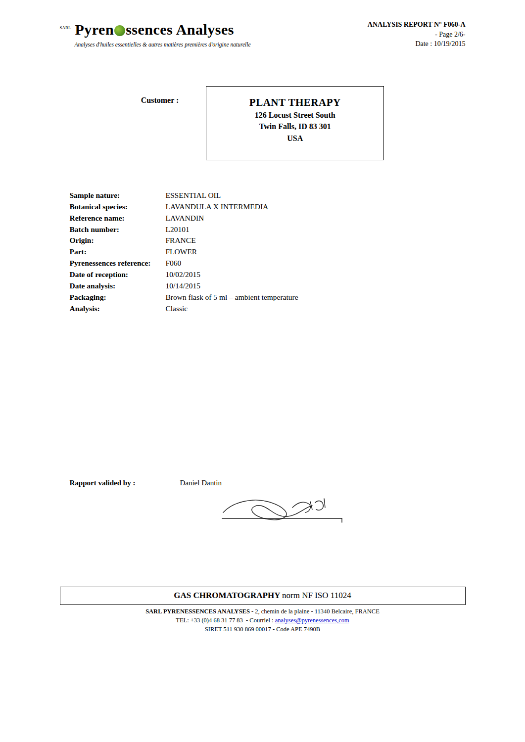SARL Pyren ssences Analyses
Analyses d'huiles essentielles & autres matières premières d'origine naturelle
ANALYSIS REPORT N° F060-A
- Page 2/6-
Date : 10/19/2015
Customer :
PLANT THERAPY
126 Locust Street South
Twin Falls, ID 83 301
USA
| Sample nature: | ESSENTIAL OIL |
| Botanical species: | LAVANDULA X INTERMEDIA |
| Reference name: | LAVANDIN |
| Batch number: | L20101 |
| Origin: | FRANCE |
| Part: | FLOWER |
| Pyrenessences reference: | F060 |
| Date of reception: | 10/02/2015 |
| Date analysis: | 10/14/2015 |
| Packaging: | Brown flask of 5 ml – ambient temperature |
| Analysis: | Classic |
Rapport valided by : Daniel Dantin
GAS CHROMATOGRAPHY norm NF ISO 11024
SARL PYRENESSENCES ANALYSES - 2, chemin de la plaine - 11340 Belcaire, FRANCE
TEL: +33 (0)4 68 31 77 83 - Courriel : analyses@pyrenessences,com
SIRET 511 930 869 00017 - Code APE 7490B